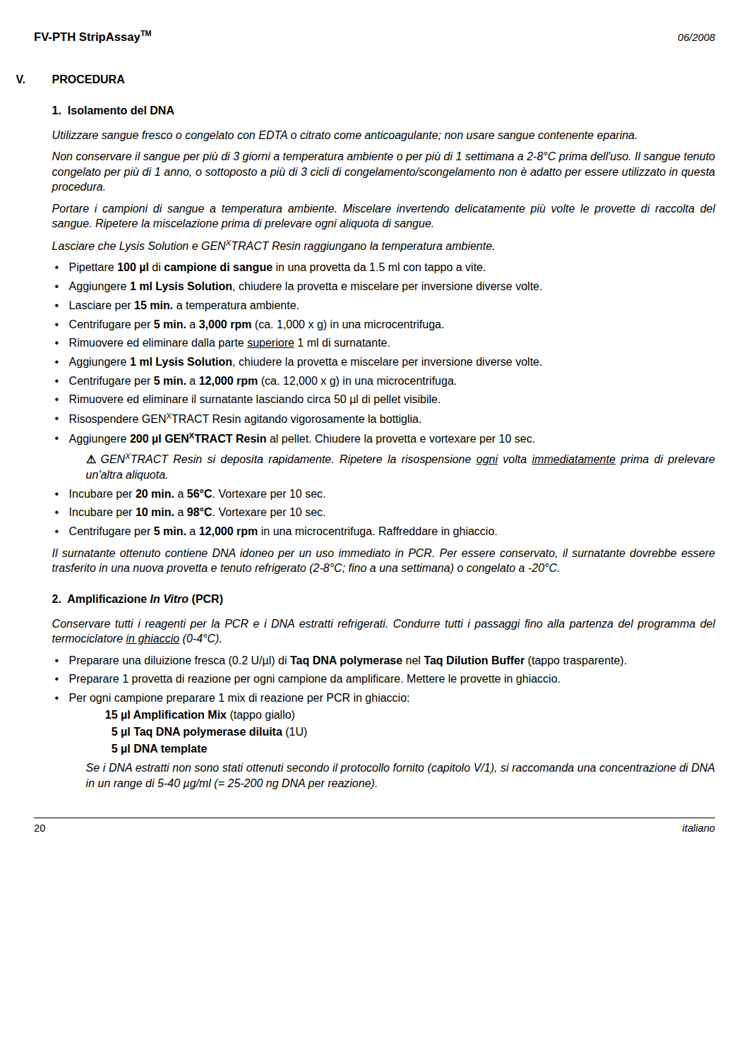FV-PTH StripAssayTM
06/2008
V. PROCEDURA
1. Isolamento del DNA
Utilizzare sangue fresco o congelato con EDTA o citrato come anticoagulante; non usare sangue contenente eparina.
Non conservare il sangue per più di 3 giorni a temperatura ambiente o per più di 1 settimana a 2-8°C prima dell'uso. Il sangue tenuto congelato per più di 1 anno, o sottoposto a più di 3 cicli di congelamento/scongelamento non è adatto per essere utilizzato in questa procedura.
Portare i campioni di sangue a temperatura ambiente. Miscelare invertendo delicatamente più volte le provette di raccolta del sangue. Ripetere la miscelazione prima di prelevare ogni aliquota di sangue.
Lasciare che Lysis Solution e GENXTRACT Resin raggiungano la temperatura ambiente.
Pipettare 100 µl di campione di sangue in una provetta da 1.5 ml con tappo a vite.
Aggiungere 1 ml Lysis Solution, chiudere la provetta e miscelare per inversione diverse volte.
Lasciare per 15 min. a temperatura ambiente.
Centrifugare per 5 min. a 3,000 rpm (ca. 1,000 x g) in una microcentrifuga.
Rimuovere ed eliminare dalla parte superiore 1 ml di surnatante.
Aggiungere 1 ml Lysis Solution, chiudere la provetta e miscelare per inversione diverse volte.
Centrifugare per 5 min. a 12,000 rpm (ca. 12,000 x g) in una microcentrifuga.
Rimuovere ed eliminare il surnatante lasciando circa 50 µl di pellet visibile.
Risospendere GENXTRACT Resin agitando vigorosamente la bottiglia.
Aggiungere 200 µl GENXTRACT Resin al pellet. Chiudere la provetta e vortexare per 10 sec.
⚠GENXTRACT Resin si deposita rapidamente. Ripetere la risospensione ogni volta immediatamente prima di prelevare un'altra aliquota.
Incubare per 20 min. a 56°C. Vortexare per 10 sec.
Incubare per 10 min. a 98°C. Vortexare per 10 sec.
Centrifugare per 5 min. a 12,000 rpm in una microcentrifuga. Raffreddare in ghiaccio.
Il surnatante ottenuto contiene DNA idoneo per un uso immediato in PCR. Per essere conservato, il surnatante dovrebbe essere trasferito in una nuova provetta e tenuto refrigerato (2-8°C; fino a una settimana) o congelato a -20°C.
2. Amplificazione In Vitro (PCR)
Conservare tutti i reagenti per la PCR e i DNA estratti refrigerati. Condurre tutti i passaggi fino alla partenza del programma del termociclatore in ghiaccio (0-4°C).
Preparare una diluizione fresca (0.2 U/µl) di Taq DNA polymerase nel Taq Dilution Buffer (tappo trasparente).
Preparare 1 provetta di reazione per ogni campione da amplificare. Mettere le provette in ghiaccio.
Per ogni campione preparare 1 mix di reazione per PCR in ghiaccio:
15 µl Amplification Mix (tappo giallo)
5 µl Taq DNA polymerase diluita (1U)
5 µl DNA template
Se i DNA estratti non sono stati ottenuti secondo il protocollo fornito (capitolo V/1), si raccomanda una concentrazione di DNA in un range di 5-40 µg/ml (= 25-200 ng DNA per reazione).
20
italiano